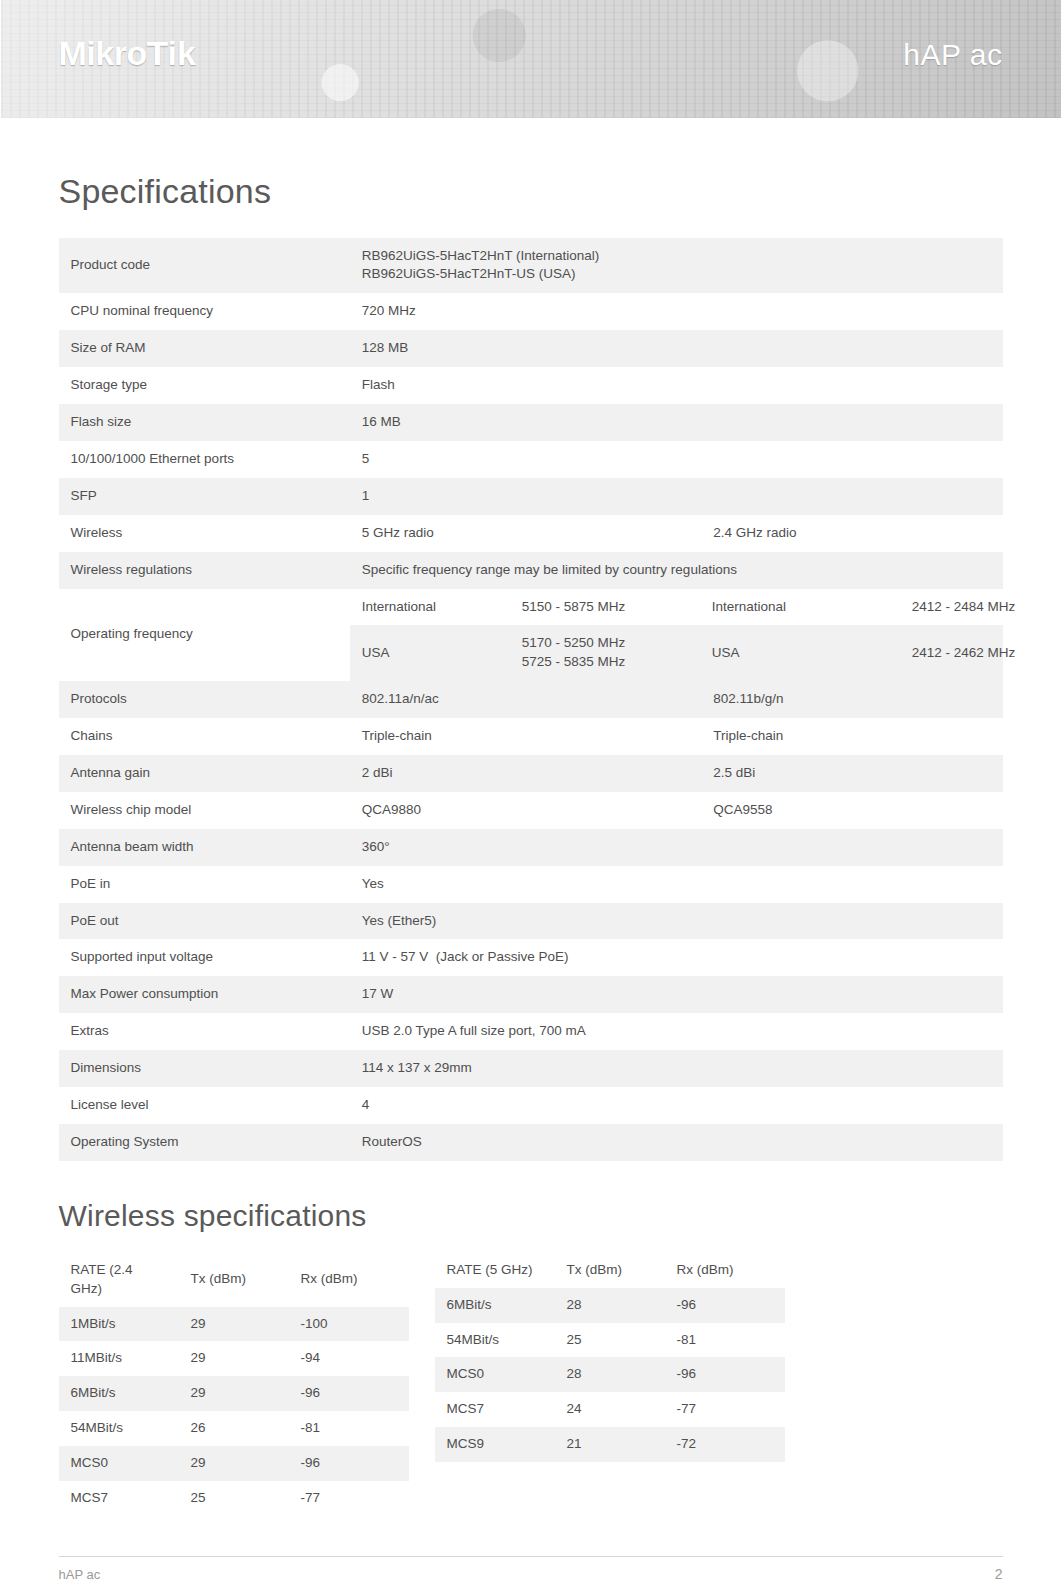Mikro Tik
hAP ac
Specifications
| Product code | RB962UiGS-5HacT2HnT (International) RB962UiGS-5HacT2HnT-US (USA) |
| CPU nominal frequency | 720 MHz |
| Size of RAM | 128 MB |
| Storage type | Flash |
| Flash size | 16 MB |
| 10/100/1000 Ethernet ports | 5 |
| SFP | 1 |
| Wireless | 5 GHz radio | 2.4 GHz radio |
| Wireless regulations | Specific frequency range may be limited by country regulations |
| Operating frequency | / International / 5150 - 5875 MHz / International / 2412 - 2484 MHz / / USA / 5170 - 5250 MHz 5725 - 5835 MHz / USA / 2412 - 2462 MHz / |
| Protocols | 802.11a/n/ac | 802.11b/g/n |
| Chains | Triple-chain | Triple-chain |
| Antenna gain | 2 dBi | 2.5 dBi |
| Wireless chip model | QCA9880 | QCA9558 |
| Antenna beam width | 360° |
| PoE in | Yes |
| PoE out | Yes (Ether5) |
| Supported input voltage | 11 V - 57 V (Jack or Passive PoE) |
| Max Power consumption | 17 W |
| Extras | USB 2.0 Type A full size port, 700 mA |
| Dimensions | 114 x 137 x 29mm |
| License level | 4 |
| Operating System | RouterOS |
Wireless specifications
| RATE (2.4 GHz) | Tx (dBm) | Rx (dBm) |
| 1MBit/s | 29 | -100 |
| 11MBit/s | 29 | -94 |
| 6MBit/s | 29 | -96 |
| 54MBit/s | 26 | -81 |
| MCS0 | 29 | -96 |
| MCS7 | 25 | -77 |
| RATE (5 GHz) | Tx (dBm) | Rx (dBm) |
| 6MBit/s | 28 | -96 |
| 54MBit/s | 25 | -81 |
| MCS0 | 28 | -96 |
| MCS7 | 24 | -77 |
| MCS9 | 21 | -72 |
hAP ac
2